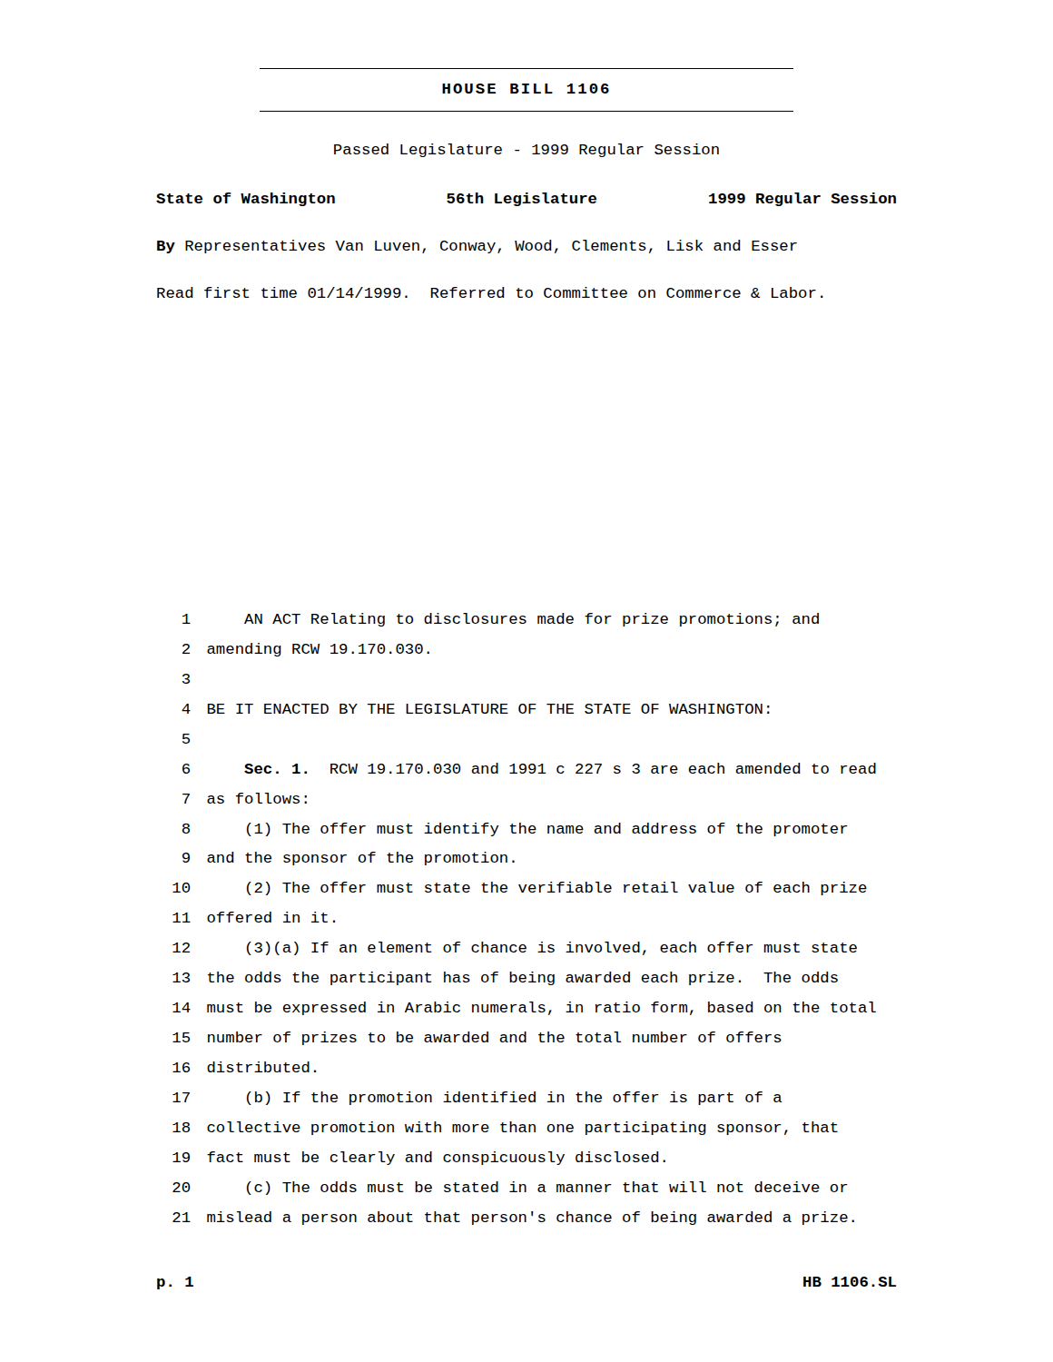HOUSE BILL 1106
Passed Legislature - 1999 Regular Session
State of Washington 56th Legislature 1999 Regular Session
By Representatives Van Luven, Conway, Wood, Clements, Lisk and Esser
Read first time 01/14/1999. Referred to Committee on Commerce & Labor.
AN ACT Relating to disclosures made for prize promotions; and
amending RCW 19.170.030.
BE IT ENACTED BY THE LEGISLATURE OF THE STATE OF WASHINGTON:
Sec. 1. RCW 19.170.030 and 1991 c 227 s 3 are each amended to read
as follows:
(1) The offer must identify the name and address of the promoter
and the sponsor of the promotion.
(2) The offer must state the verifiable retail value of each prize
offered in it.
(3)(a) If an element of chance is involved, each offer must state
the odds the participant has of being awarded each prize. The odds
must be expressed in Arabic numerals, in ratio form, based on the total
number of prizes to be awarded and the total number of offers
distributed.
(b) If the promotion identified in the offer is part of a
collective promotion with more than one participating sponsor, that
fact must be clearly and conspicuously disclosed.
(c) The odds must be stated in a manner that will not deceive or
mislead a person about that person's chance of being awarded a prize.
p. 1 HB 1106.SL